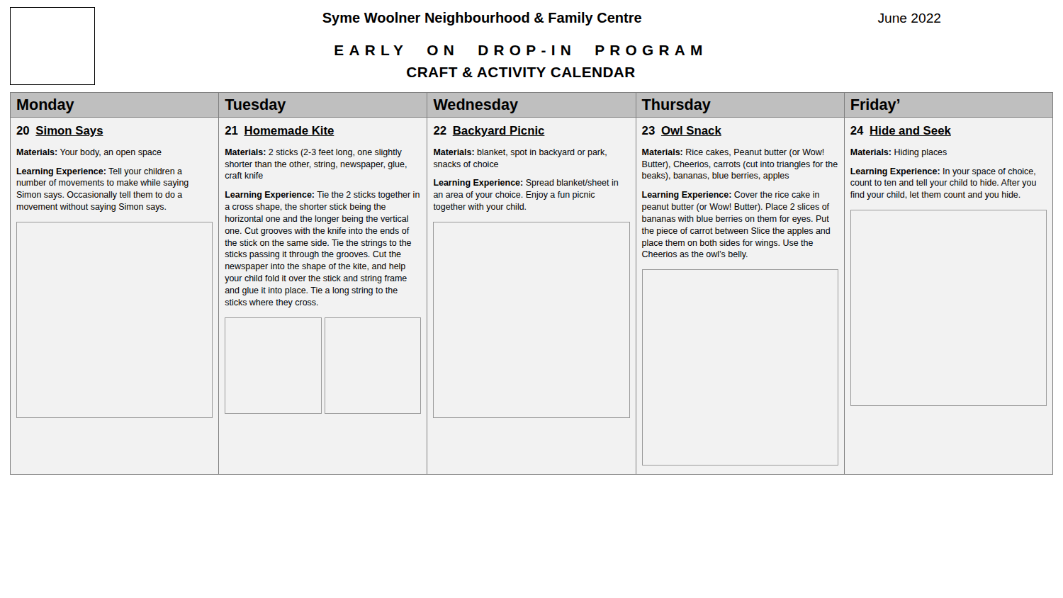Syme Woolner Neighbourhood & Family Centre June 2022
EARLY ON DROP-IN PROGRAM
CRAFT & ACTIVITY CALENDAR
| Monday | Tuesday | Wednesday | Thursday | Friday’ |
| --- | --- | --- | --- | --- |
| 20 Simon Says Materials: Your body, an open space Learning Experience: Tell your children a number of movements to make while saying Simon says. Occasionally tell them to do a movement without saying Simon says. | 21 Homemade Kite Materials: 2 sticks (2-3 feet long, one slightly shorter than the other, string, newspaper, glue, craft knife Learning Experience: Tie the 2 sticks together in a cross shape, the shorter stick being the horizontal one and the longer being the vertical one. Cut grooves with the knife into the ends of the stick on the same side. Tie the strings to the sticks passing it through the grooves. Cut the newspaper into the shape of the kite, and help your child fold it over the stick and string frame and glue it into place. Tie a long string to the sticks where they cross. | 22 Backyard Picnic Materials: blanket, spot in backyard or park, snacks of choice Learning Experience: Spread blanket/sheet in an area of your choice. Enjoy a fun picnic together with your child. | 23 Owl Snack Materials: Rice cakes, Peanut butter (or Wow! Butter), Cheerios, carrots (cut into triangles for the beaks), bananas, blue berries, apples Learning Experience: Cover the rice cake in peanut butter (or Wow! Butter). Place 2 slices of bananas with blue berries on them for eyes. Put the piece of carrot between Slice the apples and place them on both sides for wings. Use the Cheerios as the owl’s belly. | 24 Hide and Seek Materials: Hiding places Learning Experience: In your space of choice, count to ten and tell your child to hide. After you find your child, let them count and you hide. |